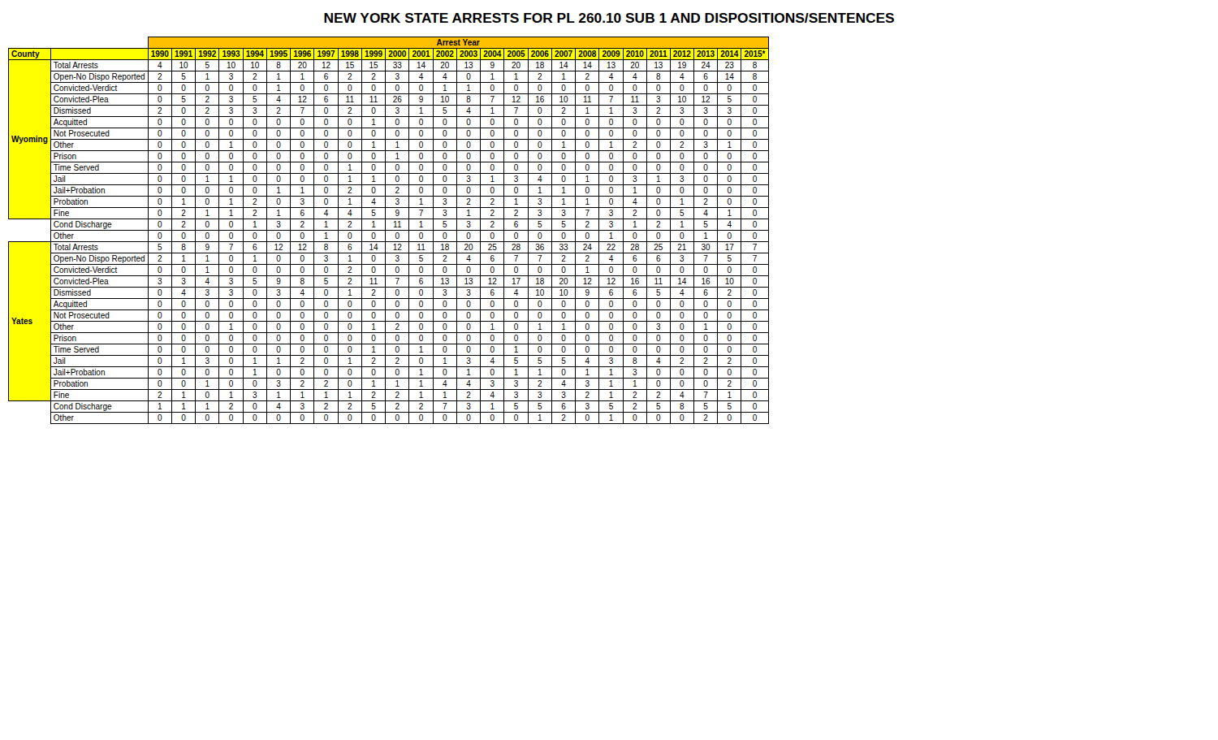NEW YORK STATE ARRESTS FOR PL 260.10 SUB 1 AND DISPOSITIONS/SENTENCES
| | | Arrest Year |
| --- | --- | --- |
| County | | 1990 | 1991 | 1992 | 1993 | 1994 | 1995 | 1996 | 1997 | 1998 | 1999 | 2000 | 2001 | 2002 | 2003 | 2004 | 2005 | 2006 | 2007 | 2008 | 2009 | 2010 | 2011 | 2012 | 2013 | 2014 | 2015* |
| Wyoming | Total Arrests | 4 | 10 | 5 | 10 | 10 | 8 | 20 | 12 | 15 | 15 | 33 | 14 | 20 | 13 | 9 | 20 | 18 | 14 | 14 | 13 | 20 | 13 | 19 | 24 | 23 | 8 |
| Open-No Dispo Reported | 2 | 5 | 1 | 3 | 2 | 1 | 1 | 6 | 2 | 2 | 3 | 4 | 4 | 0 | 1 | 1 | 2 | 1 | 2 | 4 | 4 | 8 | 4 | 6 | 14 | 8 |
| Convicted-Verdict | 0 | 0 | 0 | 0 | 0 | 1 | 0 | 0 | 0 | 0 | 0 | 0 | 1 | 1 | 0 | 0 | 0 | 0 | 0 | 0 | 0 | 0 | 0 | 0 | 0 | 0 |
| Convicted-Plea | 0 | 5 | 2 | 3 | 5 | 4 | 12 | 6 | 11 | 11 | 26 | 9 | 10 | 8 | 7 | 12 | 16 | 10 | 11 | 7 | 11 | 3 | 10 | 12 | 5 | 0 |
| Dismissed | 2 | 0 | 2 | 3 | 3 | 2 | 7 | 0 | 2 | 0 | 3 | 1 | 5 | 4 | 1 | 7 | 0 | 2 | 1 | 1 | 3 | 2 | 3 | 3 | 3 | 0 |
| Acquitted | 0 | 0 | 0 | 0 | 0 | 0 | 0 | 0 | 0 | 1 | 0 | 0 | 0 | 0 | 0 | 0 | 0 | 0 | 0 | 0 | 0 | 0 | 0 | 0 | 0 | 0 |
| Not Prosecuted | 0 | 0 | 0 | 0 | 0 | 0 | 0 | 0 | 0 | 0 | 0 | 0 | 0 | 0 | 0 | 0 | 0 | 0 | 0 | 0 | 0 | 0 | 0 | 0 | 0 | 0 |
| Other | 0 | 0 | 0 | 1 | 0 | 0 | 0 | 0 | 0 | 1 | 1 | 0 | 0 | 0 | 0 | 0 | 0 | 1 | 0 | 1 | 2 | 0 | 2 | 3 | 1 | 0 |
| Prison | 0 | 0 | 0 | 0 | 0 | 0 | 0 | 0 | 0 | 0 | 1 | 0 | 0 | 0 | 0 | 0 | 0 | 0 | 0 | 0 | 0 | 0 | 0 | 0 | 0 | 0 |
| Time Served | 0 | 0 | 0 | 0 | 0 | 0 | 0 | 0 | 1 | 0 | 0 | 0 | 0 | 0 | 0 | 0 | 0 | 0 | 0 | 0 | 0 | 0 | 0 | 0 | 0 | 0 |
| Jail | 0 | 0 | 1 | 1 | 0 | 0 | 0 | 0 | 1 | 1 | 0 | 0 | 0 | 3 | 1 | 3 | 4 | 0 | 1 | 0 | 3 | 1 | 3 | 0 | 0 | 0 |
| Jail+Probation | 0 | 0 | 0 | 0 | 0 | 1 | 1 | 0 | 2 | 0 | 2 | 0 | 0 | 0 | 0 | 0 | 1 | 1 | 0 | 0 | 1 | 0 | 0 | 0 | 0 | 0 |
| Probation | 0 | 1 | 0 | 1 | 2 | 0 | 3 | 0 | 1 | 4 | 3 | 1 | 3 | 2 | 2 | 1 | 3 | 1 | 1 | 0 | 4 | 0 | 1 | 2 | 0 | 0 |
| Fine | 0 | 2 | 1 | 1 | 2 | 1 | 6 | 4 | 4 | 5 | 9 | 7 | 3 | 1 | 2 | 2 | 3 | 3 | 7 | 3 | 2 | 0 | 5 | 4 | 1 | 0 |
| | Cond Discharge | 0 | 2 | 0 | 0 | 1 | 3 | 2 | 1 | 2 | 1 | 11 | 1 | 5 | 3 | 2 | 6 | 5 | 5 | 2 | 3 | 1 | 2 | 1 | 5 | 4 | 0 |
| | Other | 0 | 0 | 0 | 0 | 0 | 0 | 0 | 1 | 0 | 0 | 0 | 0 | 0 | 0 | 0 | 0 | 0 | 0 | 0 | 1 | 0 | 0 | 0 | 1 | 0 | 0 |
| Yates | Total Arrests | 5 | 8 | 9 | 7 | 6 | 12 | 12 | 8 | 6 | 14 | 12 | 11 | 18 | 20 | 25 | 28 | 36 | 33 | 24 | 22 | 28 | 25 | 21 | 30 | 17 | 7 |
| Open-No Dispo Reported | 2 | 1 | 1 | 0 | 1 | 0 | 0 | 3 | 1 | 0 | 3 | 5 | 2 | 4 | 6 | 7 | 7 | 2 | 2 | 4 | 6 | 6 | 3 | 7 | 5 | 7 |
| Convicted-Verdict | 0 | 0 | 1 | 0 | 0 | 0 | 0 | 0 | 2 | 0 | 0 | 0 | 0 | 0 | 0 | 0 | 0 | 0 | 1 | 0 | 0 | 0 | 0 | 0 | 0 | 0 |
| Convicted-Plea | 3 | 3 | 4 | 3 | 5 | 9 | 8 | 5 | 2 | 11 | 7 | 6 | 13 | 13 | 12 | 17 | 18 | 20 | 12 | 12 | 16 | 11 | 14 | 16 | 10 | 0 |
| Dismissed | 0 | 4 | 3 | 3 | 0 | 3 | 4 | 0 | 1 | 2 | 0 | 0 | 3 | 3 | 6 | 4 | 10 | 10 | 9 | 6 | 6 | 5 | 4 | 6 | 2 | 0 |
| Acquitted | 0 | 0 | 0 | 0 | 0 | 0 | 0 | 0 | 0 | 0 | 0 | 0 | 0 | 0 | 0 | 0 | 0 | 0 | 0 | 0 | 0 | 0 | 0 | 0 | 0 | 0 |
| Not Prosecuted | 0 | 0 | 0 | 0 | 0 | 0 | 0 | 0 | 0 | 0 | 0 | 0 | 0 | 0 | 0 | 0 | 0 | 0 | 0 | 0 | 0 | 0 | 0 | 0 | 0 | 0 |
| Other | 0 | 0 | 0 | 1 | 0 | 0 | 0 | 0 | 0 | 1 | 2 | 0 | 0 | 0 | 1 | 0 | 1 | 1 | 0 | 0 | 0 | 3 | 0 | 1 | 0 | 0 |
| Prison | 0 | 0 | 0 | 0 | 0 | 0 | 0 | 0 | 0 | 0 | 0 | 0 | 0 | 0 | 0 | 0 | 0 | 0 | 0 | 0 | 0 | 0 | 0 | 0 | 0 | 0 |
| Time Served | 0 | 0 | 0 | 0 | 0 | 0 | 0 | 0 | 0 | 1 | 0 | 1 | 0 | 0 | 0 | 1 | 0 | 0 | 0 | 0 | 0 | 0 | 0 | 0 | 0 | 0 |
| Jail | 0 | 1 | 3 | 0 | 1 | 1 | 2 | 0 | 1 | 2 | 2 | 0 | 1 | 3 | 4 | 5 | 5 | 5 | 4 | 3 | 8 | 4 | 2 | 2 | 2 | 0 |
| Jail+Probation | 0 | 0 | 0 | 0 | 1 | 0 | 0 | 0 | 0 | 0 | 0 | 1 | 0 | 1 | 0 | 1 | 1 | 0 | 1 | 1 | 3 | 0 | 0 | 0 | 0 | 0 |
| Probation | 0 | 0 | 1 | 0 | 0 | 3 | 2 | 2 | 0 | 1 | 1 | 1 | 4 | 4 | 3 | 3 | 2 | 4 | 3 | 1 | 1 | 0 | 0 | 0 | 2 | 0 |
| Fine | 2 | 1 | 0 | 1 | 3 | 1 | 1 | 1 | 1 | 2 | 2 | 1 | 1 | 2 | 4 | 3 | 3 | 3 | 2 | 1 | 2 | 2 | 4 | 7 | 1 | 0 |
| | Cond Discharge | 1 | 1 | 1 | 2 | 0 | 4 | 3 | 2 | 2 | 5 | 2 | 2 | 7 | 3 | 1 | 5 | 5 | 6 | 3 | 5 | 2 | 5 | 8 | 5 | 5 | 0 |
| | Other | 0 | 0 | 0 | 0 | 0 | 0 | 0 | 0 | 0 | 0 | 0 | 0 | 0 | 0 | 0 | 0 | 1 | 2 | 0 | 1 | 0 | 0 | 0 | 2 | 0 | 0 |